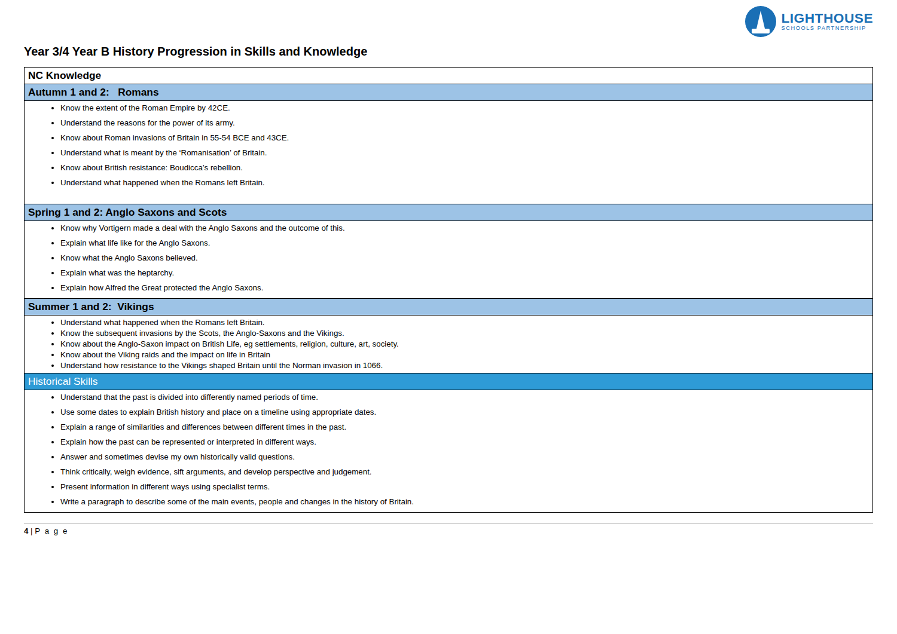LIGHTHOUSE
SCHOOLS PARTNERSHIP
Year 3/4 Year B History Progression in Skills and Knowledge
| NC Knowledge |
| Autumn 1 and 2: Romans |
| Know the extent of the Roman Empire by 42CE. Understand the reasons for the power of its army. Know about Roman invasions of Britain in 55-54 BCE and 43CE. Understand what is meant by the ‘Romanisation’ of Britain. Know about British resistance: Boudicca’s rebellion. Understand what happened when the Romans left Britain. |
| Spring 1 and 2: Anglo Saxons and Scots |
| Know why Vortigern made a deal with the Anglo Saxons and the outcome of this. Explain what life like for the Anglo Saxons. Know what the Anglo Saxons believed. Explain what was the heptarchy. Explain how Alfred the Great protected the Anglo Saxons. |
| Summer 1 and 2: Vikings |
| Understand what happened when the Romans left Britain. Know the subsequent invasions by the Scots, the Anglo-Saxons and the Vikings. Know about the Anglo-Saxon impact on British Life, eg settlements, religion, culture, art, society. Know about the Viking raids and the impact on life in Britain Understand how resistance to the Vikings shaped Britain until the Norman invasion in 1066. |
| Historical Skills |
| Understand that the past is divided into differently named periods of time. Use some dates to explain British history and place on a timeline using appropriate dates. Explain a range of similarities and differences between different times in the past. Explain how the past can be represented or interpreted in different ways. Answer and sometimes devise my own historically valid questions. Think critically, weigh evidence, sift arguments, and develop perspective and judgement. Present information in different ways using specialist terms. Write a paragraph to describe some of the main events, people and changes in the history of Britain. |
4 | P a g e